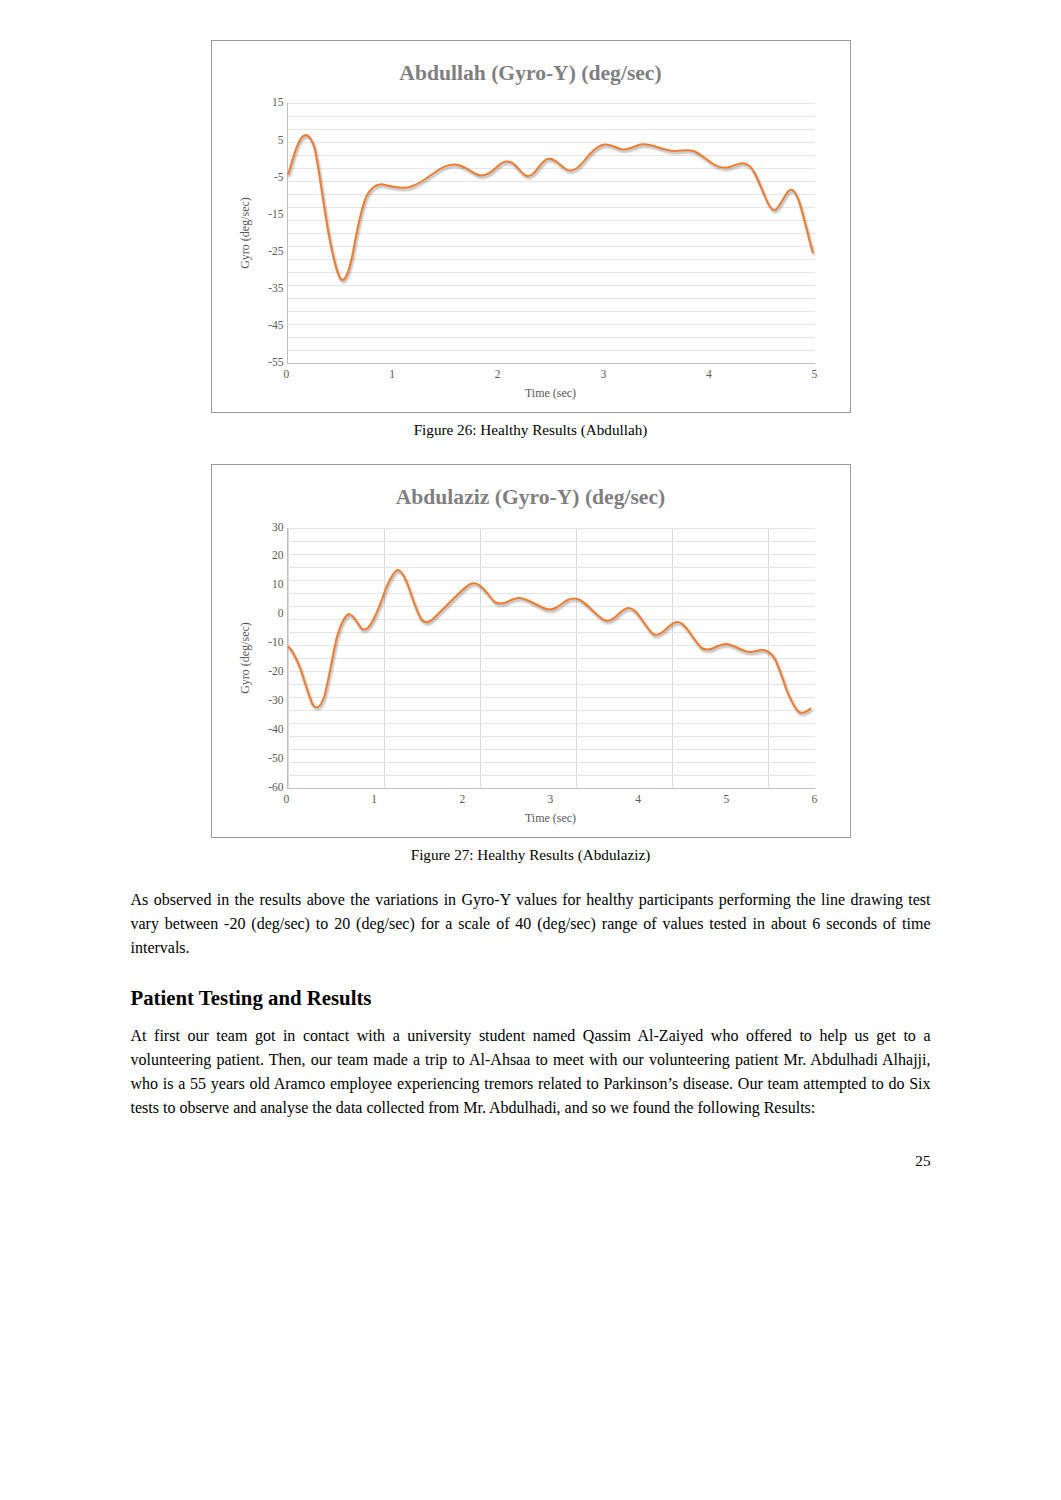Abdullah (Gyro-Y) (deg/sec)
Gyro (deg/sec)
15 5 -5 -15 -25 -35 -45 -55
0 1 2 3 4 5
Time (sec)
Figure 26: Healthy Results (Abdullah)
Abdulaziz (Gyro-Y) (deg/sec)
Gyro (deg/sec)
30 20 10 0 -10 -20 -30 -40 -50 -60
0 1 2 3 4 5 6
Time (sec)
Figure 27: Healthy Results (Abdulaziz)
As observed in the results above the variations in Gyro-Y values for healthy participants performing the line drawing test vary between -20 (deg/sec) to 20 (deg/sec) for a scale of 40 (deg/sec) range of values tested in about 6 seconds of time intervals.
Patient Testing and Results
At first our team got in contact with a university student named Qassim Al-Zaiyed who offered to help us get to a volunteering patient. Then, our team made a trip to Al-Ahsaa to meet with our volunteering patient Mr. Abdulhadi Alhajji, who is a 55 years old Aramco employee experiencing tremors related to Parkinson’s disease. Our team attempted to do Six tests to observe and analyse the data collected from Mr. Abdulhadi, and so we found the following Results:
25